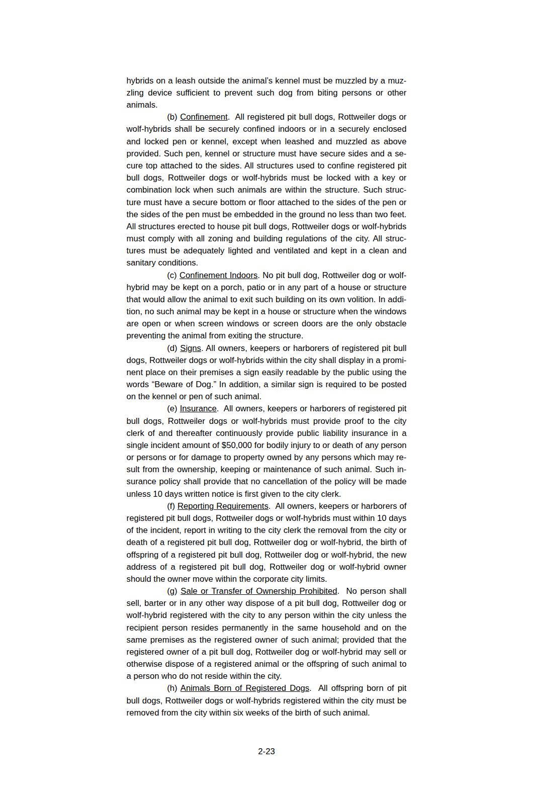hybrids on a leash outside the animal’s kennel must be muzzled by a muzzling device sufficient to prevent such dog from biting persons or other animals.
(b) Confinement. All registered pit bull dogs, Rottweiler dogs or wolf-hybrids shall be securely confined indoors or in a securely enclosed and locked pen or kennel, except when leashed and muzzled as above provided. Such pen, kennel or structure must have secure sides and a secure top attached to the sides. All structures used to confine registered pit bull dogs, Rottweiler dogs or wolf-hybrids must be locked with a key or combination lock when such animals are within the structure. Such structure must have a secure bottom or floor attached to the sides of the pen or the sides of the pen must be embedded in the ground no less than two feet. All structures erected to house pit bull dogs, Rottweiler dogs or wolf-hybrids must comply with all zoning and building regulations of the city. All structures must be adequately lighted and ventilated and kept in a clean and sanitary conditions.
(c) Confinement Indoors. No pit bull dog, Rottweiler dog or wolf-hybrid may be kept on a porch, patio or in any part of a house or structure that would allow the animal to exit such building on its own volition. In addition, no such animal may be kept in a house or structure when the windows are open or when screen windows or screen doors are the only obstacle preventing the animal from exiting the structure.
(d) Signs. All owners, keepers or harborers of registered pit bull dogs, Rottweiler dogs or wolf-hybrids within the city shall display in a prominent place on their premises a sign easily readable by the public using the words “Beware of Dog.” In addition, a similar sign is required to be posted on the kennel or pen of such animal.
(e) Insurance. All owners, keepers or harborers of registered pit bull dogs, Rottweiler dogs or wolf-hybrids must provide proof to the city clerk of and thereafter continuously provide public liability insurance in a single incident amount of $50,000 for bodily injury to or death of any person or persons or for damage to property owned by any persons which may result from the ownership, keeping or maintenance of such animal. Such insurance policy shall provide that no cancellation of the policy will be made unless 10 days written notice is first given to the city clerk.
(f) Reporting Requirements. All owners, keepers or harborers of registered pit bull dogs, Rottweiler dogs or wolf-hybrids must within 10 days of the incident, report in writing to the city clerk the removal from the city or death of a registered pit bull dog, Rottweiler dog or wolf-hybrid, the birth of offspring of a registered pit bull dog, Rottweiler dog or wolf-hybrid, the new address of a registered pit bull dog, Rottweiler dog or wolf-hybrid owner should the owner move within the corporate city limits.
(g) Sale or Transfer of Ownership Prohibited. No person shall sell, barter or in any other way dispose of a pit bull dog, Rottweiler dog or wolf-hybrid registered with the city to any person within the city unless the recipient person resides permanently in the same household and on the same premises as the registered owner of such animal; provided that the registered owner of a pit bull dog, Rottweiler dog or wolf-hybrid may sell or otherwise dispose of a registered animal or the offspring of such animal to a person who do not reside within the city.
(h) Animals Born of Registered Dogs. All offspring born of pit bull dogs, Rottweiler dogs or wolf-hybrids registered within the city must be removed from the city within six weeks of the birth of such animal.
2-23